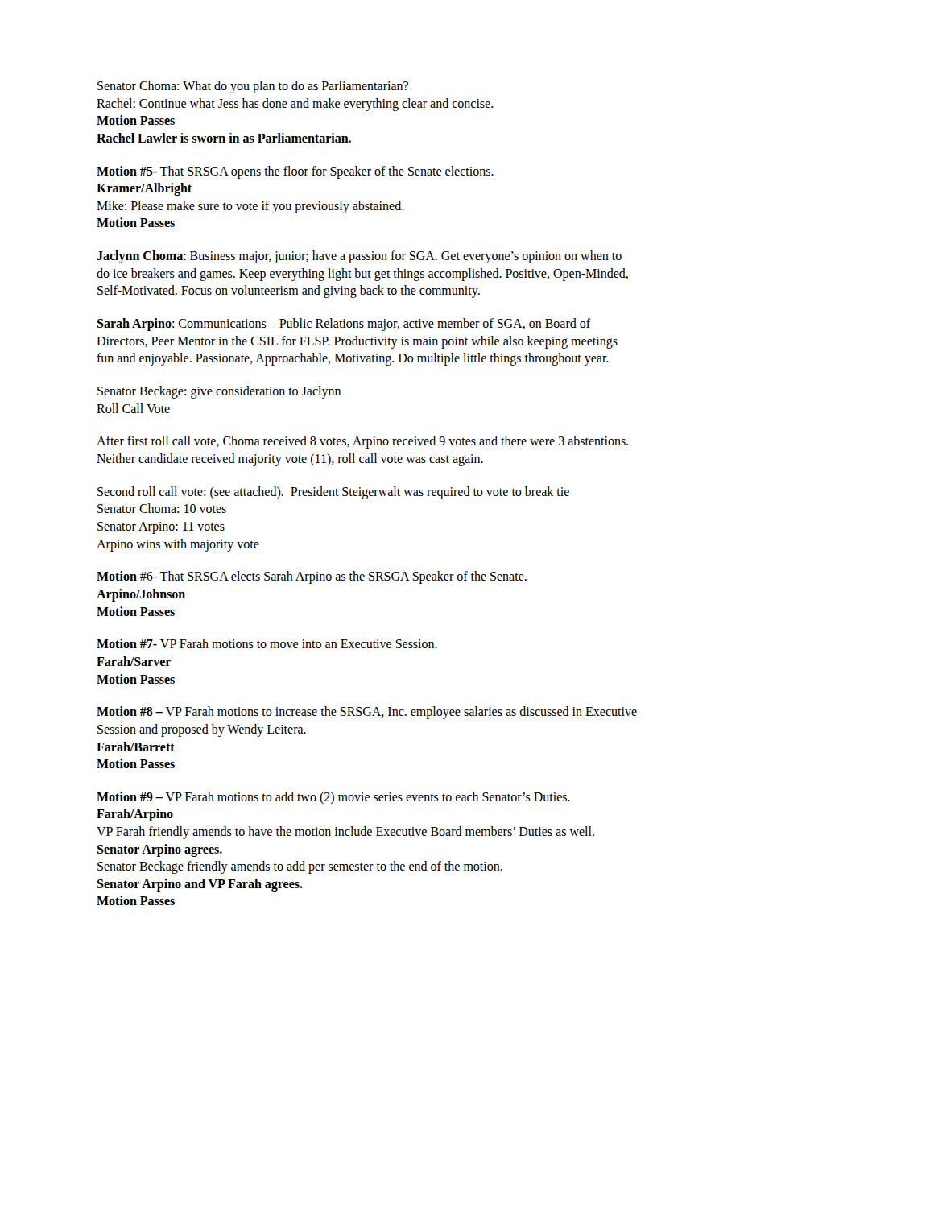Senator Choma: What do you plan to do as Parliamentarian?
Rachel: Continue what Jess has done and make everything clear and concise.
Motion Passes
Rachel Lawler is sworn in as Parliamentarian.
Motion #5- That SRSGA opens the floor for Speaker of the Senate elections.
Kramer/Albright
Mike: Please make sure to vote if you previously abstained.
Motion Passes
Jaclynn Choma: Business major, junior; have a passion for SGA. Get everyone’s opinion on when to do ice breakers and games. Keep everything light but get things accomplished. Positive, Open-Minded, Self-Motivated. Focus on volunteerism and giving back to the community.
Sarah Arpino: Communications – Public Relations major, active member of SGA, on Board of Directors, Peer Mentor in the CSIL for FLSP. Productivity is main point while also keeping meetings fun and enjoyable. Passionate, Approachable, Motivating. Do multiple little things throughout year.
Senator Beckage: give consideration to Jaclynn
Roll Call Vote
After first roll call vote, Choma received 8 votes, Arpino received 9 votes and there were 3 abstentions. Neither candidate received majority vote (11), roll call vote was cast again.
Second roll call vote: (see attached). President Steigerwalt was required to vote to break tie
Senator Choma: 10 votes
Senator Arpino: 11 votes
Arpino wins with majority vote
Motion #6- That SRSGA elects Sarah Arpino as the SRSGA Speaker of the Senate.
Arpino/Johnson
Motion Passes
Motion #7- VP Farah motions to move into an Executive Session.
Farah/Sarver
Motion Passes
Motion #8 – VP Farah motions to increase the SRSGA, Inc. employee salaries as discussed in Executive Session and proposed by Wendy Leitera.
Farah/Barrett
Motion Passes
Motion #9 – VP Farah motions to add two (2) movie series events to each Senator’s Duties.
Farah/Arpino
VP Farah friendly amends to have the motion include Executive Board members’ Duties as well.
Senator Arpino agrees.
Senator Beckage friendly amends to add per semester to the end of the motion.
Senator Arpino and VP Farah agrees.
Motion Passes